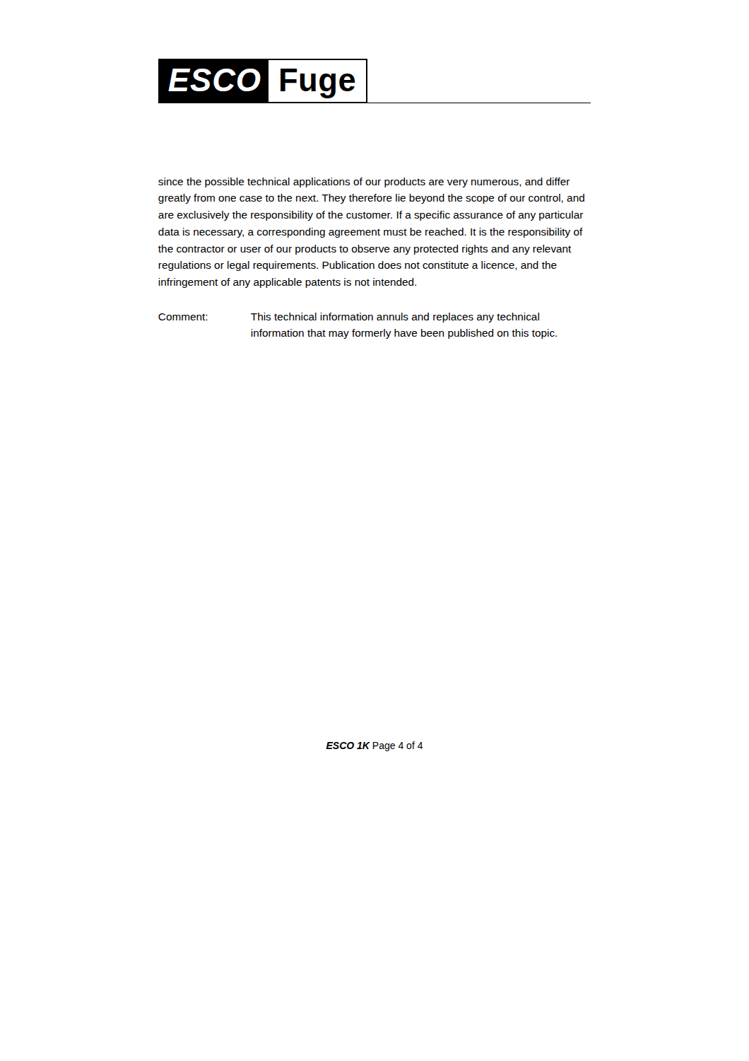ESCO Fuge
since the possible technical applications of our products are very numerous, and differ greatly from one case to the next. They therefore lie beyond the scope of our control, and are exclusively the responsibility of the customer. If a specific assurance of any particular data is necessary, a corresponding agreement must be reached. It is the responsibility of the contractor or user of our products to observe any protected rights and any relevant regulations or legal requirements. Publication does not constitute a licence, and the infringement of any applicable patents is not intended.
Comment:
This technical information annuls and replaces any technical information that may formerly have been published on this topic.
ESCO 1K Page 4 of 4